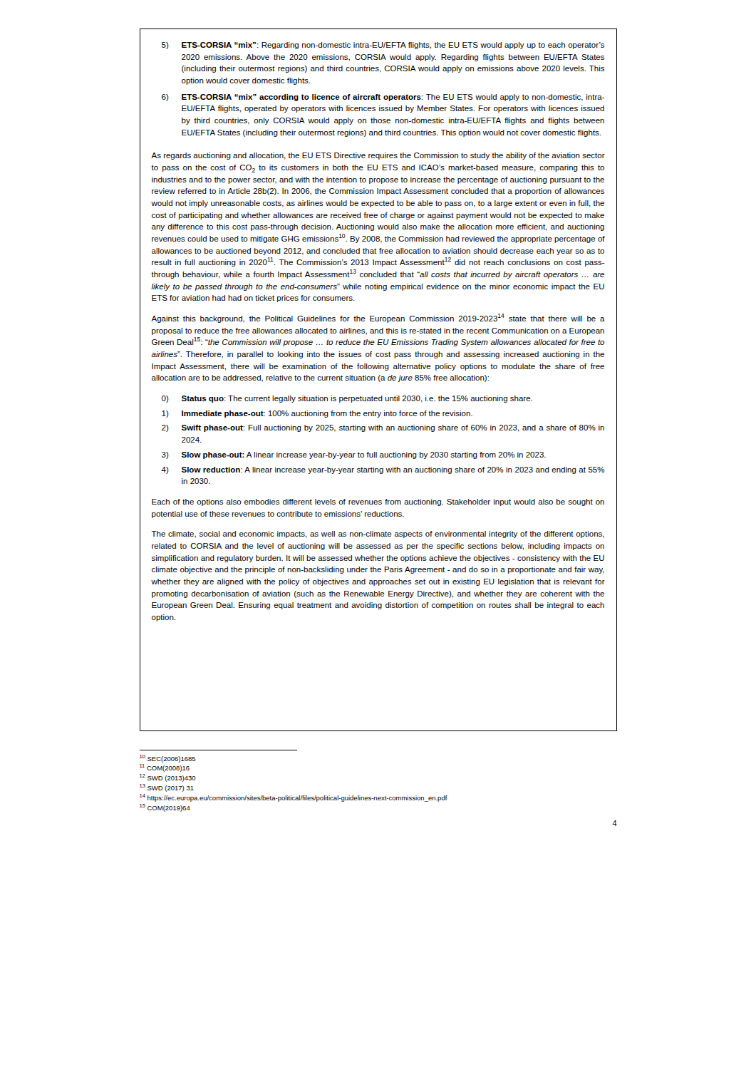5) ETS-CORSIA “mix”: Regarding non-domestic intra-EU/EFTA flights, the EU ETS would apply up to each operator’s 2020 emissions. Above the 2020 emissions, CORSIA would apply. Regarding flights between EU/EFTA States (including their outermost regions) and third countries, CORSIA would apply on emissions above 2020 levels. This option would cover domestic flights.
6) ETS-CORSIA “mix” according to licence of aircraft operators: The EU ETS would apply to non-domestic, intra-EU/EFTA flights, operated by operators with licences issued by Member States. For operators with licences issued by third countries, only CORSIA would apply on those non-domestic intra-EU/EFTA flights and flights between EU/EFTA States (including their outermost regions) and third countries. This option would not cover domestic flights.
As regards auctioning and allocation, the EU ETS Directive requires the Commission to study the ability of the aviation sector to pass on the cost of CO2 to its customers in both the EU ETS and ICAO’s market-based measure, comparing this to industries and to the power sector, and with the intention to propose to increase the percentage of auctioning pursuant to the review referred to in Article 28b(2). In 2006, the Commission Impact Assessment concluded that a proportion of allowances would not imply unreasonable costs, as airlines would be expected to be able to pass on, to a large extent or even in full, the cost of participating and whether allowances are received free of charge or against payment would not be expected to make any difference to this cost pass-through decision. Auctioning would also make the allocation more efficient, and auctioning revenues could be used to mitigate GHG emissions10. By 2008, the Commission had reviewed the appropriate percentage of allowances to be auctioned beyond 2012, and concluded that free allocation to aviation should decrease each year so as to result in full auctioning in 202011. The Commission’s 2013 Impact Assessment12 did not reach conclusions on cost pass-through behaviour, while a fourth Impact Assessment13 concluded that “all costs that incurred by aircraft operators … are likely to be passed through to the end-consumers” while noting empirical evidence on the minor economic impact the EU ETS for aviation had had on ticket prices for consumers.
Against this background, the Political Guidelines for the European Commission 2019-202314 state that there will be a proposal to reduce the free allowances allocated to airlines, and this is re-stated in the recent Communication on a European Green Deal15: “the Commission will propose … to reduce the EU Emissions Trading System allowances allocated for free to airlines”. Therefore, in parallel to looking into the issues of cost pass through and assessing increased auctioning in the Impact Assessment, there will be examination of the following alternative policy options to modulate the share of free allocation are to be addressed, relative to the current situation (a de jure 85% free allocation):
0) Status quo: The current legally situation is perpetuated until 2030, i.e. the 15% auctioning share.
1) Immediate phase-out: 100% auctioning from the entry into force of the revision.
2) Swift phase-out: Full auctioning by 2025, starting with an auctioning share of 60% in 2023, and a share of 80% in 2024.
3) Slow phase-out: A linear increase year-by-year to full auctioning by 2030 starting from 20% in 2023.
4) Slow reduction: A linear increase year-by-year starting with an auctioning share of 20% in 2023 and ending at 55% in 2030.
Each of the options also embodies different levels of revenues from auctioning. Stakeholder input would also be sought on potential use of these revenues to contribute to emissions’ reductions.
The climate, social and economic impacts, as well as non-climate aspects of environmental integrity of the different options, related to CORSIA and the level of auctioning will be assessed as per the specific sections below, including impacts on simplification and regulatory burden. It will be assessed whether the options achieve the objectives - consistency with the EU climate objective and the principle of non-backsliding under the Paris Agreement - and do so in a proportionate and fair way, whether they are aligned with the policy of objectives and approaches set out in existing EU legislation that is relevant for promoting decarbonisation of aviation (such as the Renewable Energy Directive), and whether they are coherent with the European Green Deal. Ensuring equal treatment and avoiding distortion of competition on routes shall be integral to each option.
10 SEC(2006)1685
11 COM(2008)16
12 SWD (2013)430
13 SWD (2017) 31
14 https://ec.europa.eu/commission/sites/beta-political/files/political-guidelines-next-commission_en.pdf
15 COM(2019)64
4